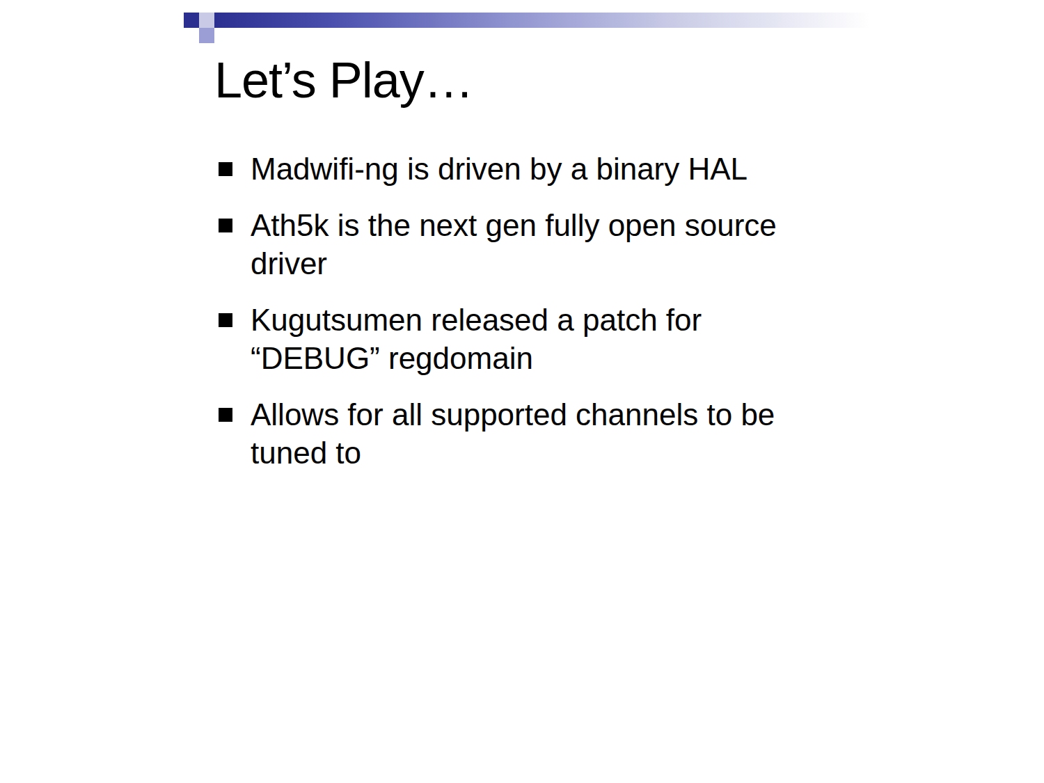Let’s Play…
Madwifi-ng is driven by a binary HAL
Ath5k is the next gen fully open source driver
Kugutsumen released a patch for “DEBUG” regdomain
Allows for all supported channels to be tuned to